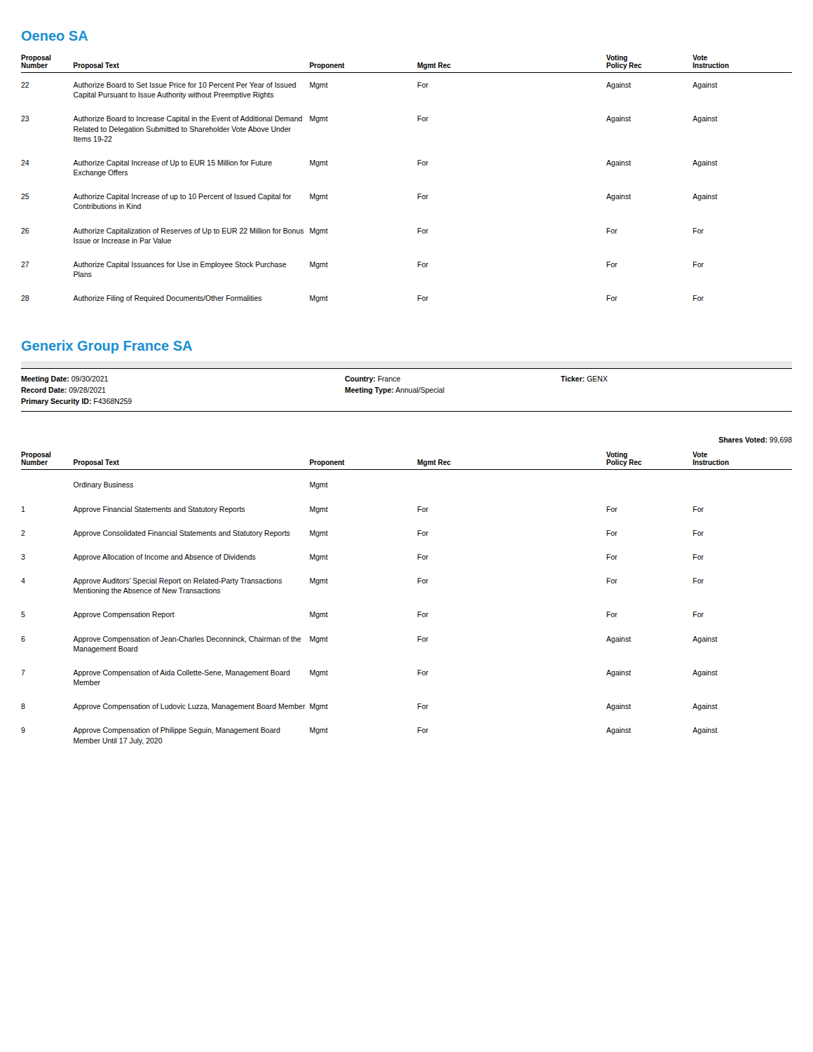Oeneo SA
| Proposal Number | Proposal Text | Proponent | Mgmt Rec | Voting Policy Rec | Vote Instruction |
| --- | --- | --- | --- | --- | --- |
| 22 | Authorize Board to Set Issue Price for 10 Percent Per Year of Issued Capital Pursuant to Issue Authority without Preemptive Rights | Mgmt | For | Against | Against |
| 23 | Authorize Board to Increase Capital in the Event of Additional Demand Related to Delegation Submitted to Shareholder Vote Above Under Items 19-22 | Mgmt | For | Against | Against |
| 24 | Authorize Capital Increase of Up to EUR 15 Million for Future Exchange Offers | Mgmt | For | Against | Against |
| 25 | Authorize Capital Increase of up to 10 Percent of Issued Capital for Contributions in Kind | Mgmt | For | Against | Against |
| 26 | Authorize Capitalization of Reserves of Up to EUR 22 Million for Bonus Issue or Increase in Par Value | Mgmt | For | For | For |
| 27 | Authorize Capital Issuances for Use in Employee Stock Purchase Plans | Mgmt | For | For | For |
| 28 | Authorize Filing of Required Documents/Other Formalities | Mgmt | For | For | For |
Generix Group France SA
| Meeting Date: 09/30/2021 | Country: France | Ticker: GENX |
| Record Date: 09/28/2021 | Meeting Type: Annual/Special | |
| Primary Security ID: F4368N259 | | |
Shares Voted: 99,698
| Proposal Number | Proposal Text | Proponent | Mgmt Rec | Voting Policy Rec | Vote Instruction |
| --- | --- | --- | --- | --- | --- |
| | Ordinary Business | Mgmt | | | |
| 1 | Approve Financial Statements and Statutory Reports | Mgmt | For | For | For |
| 2 | Approve Consolidated Financial Statements and Statutory Reports | Mgmt | For | For | For |
| 3 | Approve Allocation of Income and Absence of Dividends | Mgmt | For | For | For |
| 4 | Approve Auditors' Special Report on Related-Party Transactions Mentioning the Absence of New Transactions | Mgmt | For | For | For |
| 5 | Approve Compensation Report | Mgmt | For | For | For |
| 6 | Approve Compensation of Jean-Charles Deconninck, Chairman of the Management Board | Mgmt | For | Against | Against |
| 7 | Approve Compensation of Aida Collette-Sene, Management Board Member | Mgmt | For | Against | Against |
| 8 | Approve Compensation of Ludovic Luzza, Management Board Member | Mgmt | For | Against | Against |
| 9 | Approve Compensation of Philippe Seguin, Management Board Member Until 17 July, 2020 | Mgmt | For | Against | Against |